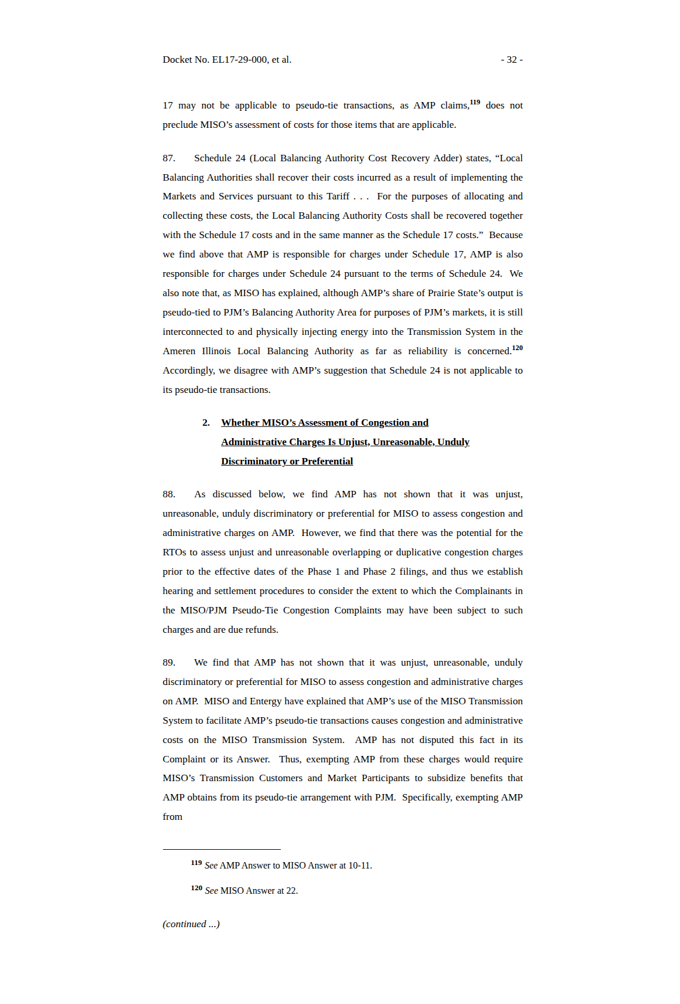Docket No. EL17-29-000, et al.
- 32 -
17 may not be applicable to pseudo-tie transactions, as AMP claims,119 does not preclude MISO’s assessment of costs for those items that are applicable.
87. Schedule 24 (Local Balancing Authority Cost Recovery Adder) states, “Local Balancing Authorities shall recover their costs incurred as a result of implementing the Markets and Services pursuant to this Tariff . . . For the purposes of allocating and collecting these costs, the Local Balancing Authority Costs shall be recovered together with the Schedule 17 costs and in the same manner as the Schedule 17 costs.” Because we find above that AMP is responsible for charges under Schedule 17, AMP is also responsible for charges under Schedule 24 pursuant to the terms of Schedule 24. We also note that, as MISO has explained, although AMP’s share of Prairie State’s output is pseudo-tied to PJM’s Balancing Authority Area for purposes of PJM’s markets, it is still interconnected to and physically injecting energy into the Transmission System in the Ameren Illinois Local Balancing Authority as far as reliability is concerned.120 Accordingly, we disagree with AMP’s suggestion that Schedule 24 is not applicable to its pseudo-tie transactions.
2.
Whether MISO’s Assessment of Congestion and Administrative Charges Is Unjust, Unreasonable, Unduly Discriminatory or Preferential
88. As discussed below, we find AMP has not shown that it was unjust, unreasonable, unduly discriminatory or preferential for MISO to assess congestion and administrative charges on AMP. However, we find that there was the potential for the RTOs to assess unjust and unreasonable overlapping or duplicative congestion charges prior to the effective dates of the Phase 1 and Phase 2 filings, and thus we establish hearing and settlement procedures to consider the extent to which the Complainants in the MISO/PJM Pseudo-Tie Congestion Complaints may have been subject to such charges and are due refunds.
89. We find that AMP has not shown that it was unjust, unreasonable, unduly discriminatory or preferential for MISO to assess congestion and administrative charges on AMP. MISO and Entergy have explained that AMP’s use of the MISO Transmission System to facilitate AMP’s pseudo-tie transactions causes congestion and administrative costs on the MISO Transmission System. AMP has not disputed this fact in its Complaint or its Answer. Thus, exempting AMP from these charges would require MISO’s Transmission Customers and Market Participants to subsidize benefits that AMP obtains from its pseudo-tie arrangement with PJM. Specifically, exempting AMP from
119 See AMP Answer to MISO Answer at 10-11.
120 See MISO Answer at 22.
(continued ...)